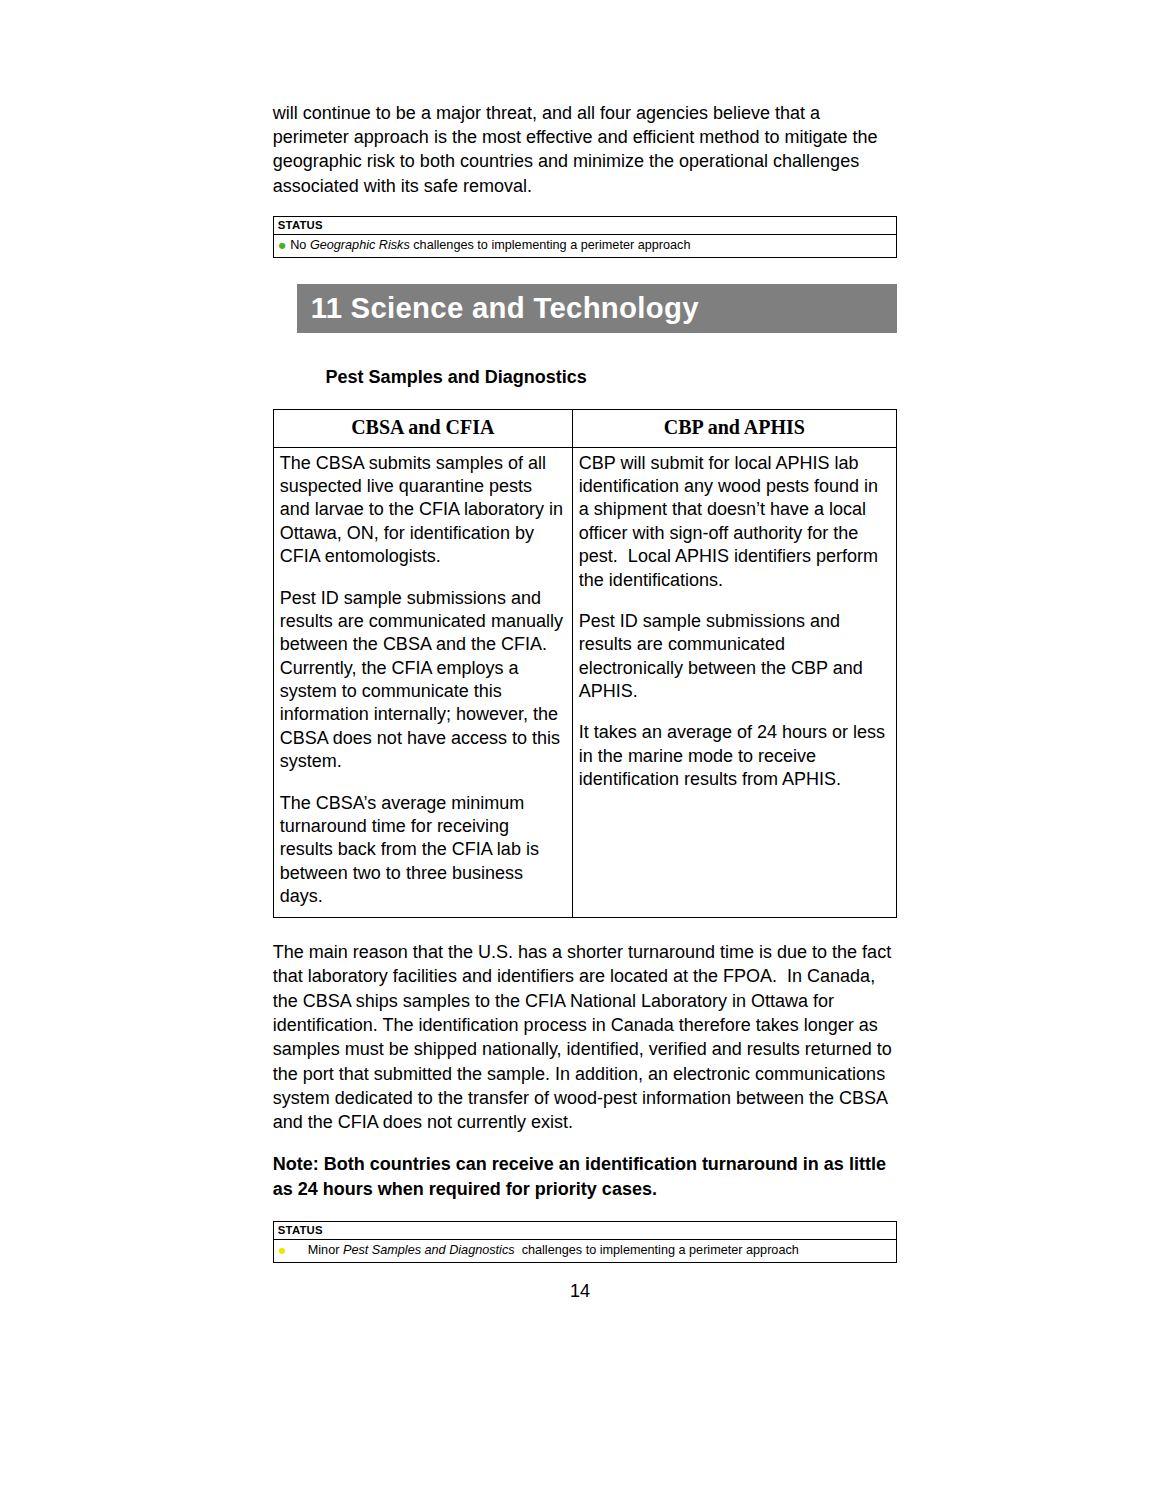will continue to be a major threat, and all four agencies believe that a perimeter approach is the most effective and efficient method to mitigate the geographic risk to both countries and minimize the operational challenges associated with its safe removal.
STATUS
● No Geographic Risks challenges to implementing a perimeter approach
11 Science and Technology
Pest Samples and Diagnostics
| CBSA and CFIA | CBP and APHIS |
| --- | --- |
| The CBSA submits samples of all suspected live quarantine pests and larvae to the CFIA laboratory in Ottawa, ON, for identification by CFIA entomologists. Pest ID sample submissions and results are communicated manually between the CBSA and the CFIA. Currently, the CFIA employs a system to communicate this information internally; however, the CBSA does not have access to this system. The CBSA’s average minimum turnaround time for receiving results back from the CFIA lab is between two to three business days. | CBP will submit for local APHIS lab identification any wood pests found in a shipment that doesn’t have a local officer with sign-off authority for the pest. Local APHIS identifiers perform the identifications. Pest ID sample submissions and results are communicated electronically between the CBP and APHIS. It takes an average of 24 hours or less in the marine mode to receive identification results from APHIS. |
The main reason that the U.S. has a shorter turnaround time is due to the fact that laboratory facilities and identifiers are located at the FPOA. In Canada, the CBSA ships samples to the CFIA National Laboratory in Ottawa for identification. The identification process in Canada therefore takes longer as samples must be shipped nationally, identified, verified and results returned to the port that submitted the sample. In addition, an electronic communications system dedicated to the transfer of wood-pest information between the CBSA and the CFIA does not currently exist.
Note: Both countries can receive an identification turnaround in as little as 24 hours when required for priority cases.
STATUS
● Minor Pest Samples and Diagnostics challenges to implementing a perimeter approach
14